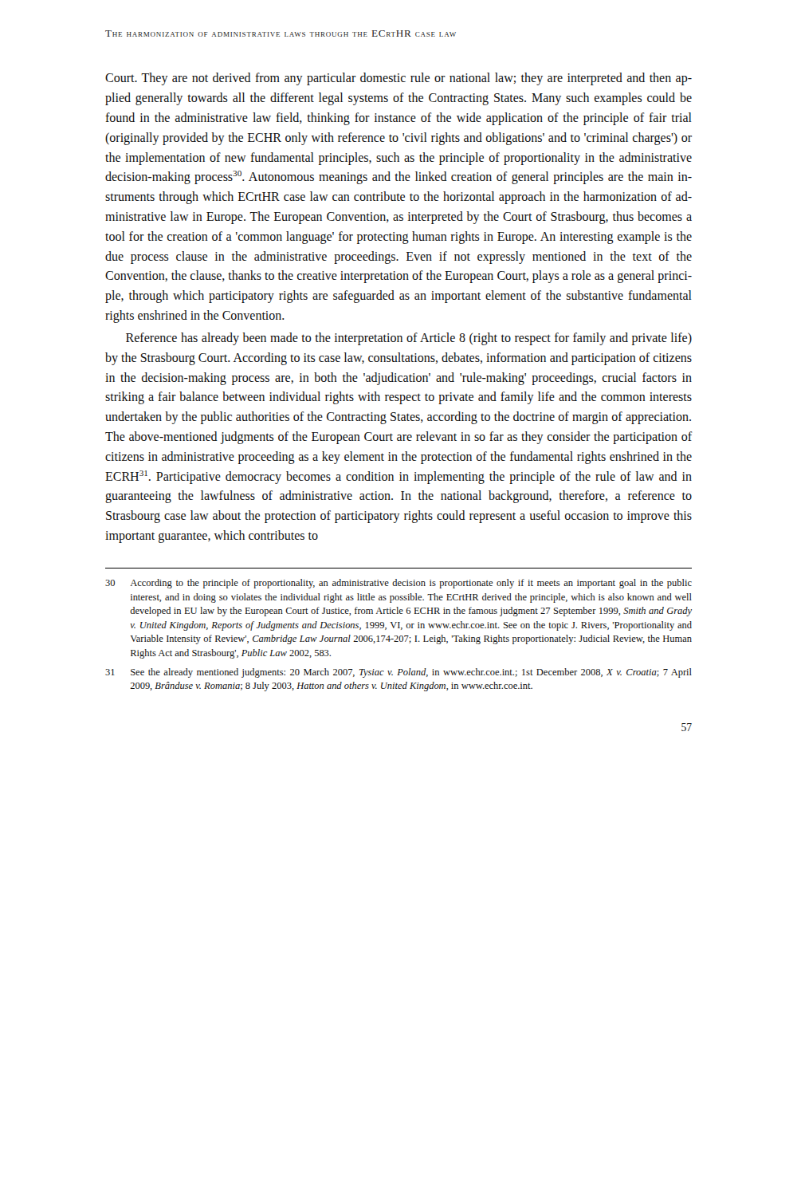The harmonization of administrative laws through the ECrtHR case law
Court. They are not derived from any particular domestic rule or national law; they are interpreted and then applied generally towards all the different legal systems of the Contracting States. Many such examples could be found in the administrative law field, thinking for instance of the wide application of the principle of fair trial (originally provided by the ECHR only with reference to 'civil rights and obligations' and to 'criminal charges') or the implementation of new fundamental principles, such as the principle of proportionality in the administrative decision-making process30. Autonomous meanings and the linked creation of general principles are the main instruments through which ECrtHR case law can contribute to the horizontal approach in the harmonization of administrative law in Europe. The European Convention, as interpreted by the Court of Strasbourg, thus becomes a tool for the creation of a 'common language' for protecting human rights in Europe. An interesting example is the due process clause in the administrative proceedings. Even if not expressly mentioned in the text of the Convention, the clause, thanks to the creative interpretation of the European Court, plays a role as a general principle, through which participatory rights are safeguarded as an important element of the substantive fundamental rights enshrined in the Convention.
Reference has already been made to the interpretation of Article 8 (right to respect for family and private life) by the Strasbourg Court. According to its case law, consultations, debates, information and participation of citizens in the decision-making process are, in both the 'adjudication' and 'rule-making' proceedings, crucial factors in striking a fair balance between individual rights with respect to private and family life and the common interests undertaken by the public authorities of the Contracting States, according to the doctrine of margin of appreciation. The above-mentioned judgments of the European Court are relevant in so far as they consider the participation of citizens in administrative proceeding as a key element in the protection of the fundamental rights enshrined in the ECRH31. Participative democracy becomes a condition in implementing the principle of the rule of law and in guaranteeing the lawfulness of administrative action. In the national background, therefore, a reference to Strasbourg case law about the protection of participatory rights could represent a useful occasion to improve this important guarantee, which contributes to
30 According to the principle of proportionality, an administrative decision is proportionate only if it meets an important goal in the public interest, and in doing so violates the individual right as little as possible. The ECrtHR derived the principle, which is also known and well developed in EU law by the European Court of Justice, from Article 6 ECHR in the famous judgment 27 September 1999, Smith and Grady v. United Kingdom, Reports of Judgments and Decisions, 1999, VI, or in www.echr.coe.int. See on the topic J. Rivers, 'Proportionality and Variable Intensity of Review', Cambridge Law Journal 2006,174-207; I. Leigh, 'Taking Rights proportionately: Judicial Review, the Human Rights Act and Strasbourg', Public Law 2002, 583.
31 See the already mentioned judgments: 20 March 2007, Tysiac v. Poland, in www.echr.coe.int.; 1st December 2008, X v. Croatia; 7 April 2009, Brânduse v. Romania; 8 July 2003, Hatton and others v. United Kingdom, in www.echr.coe.int.
57